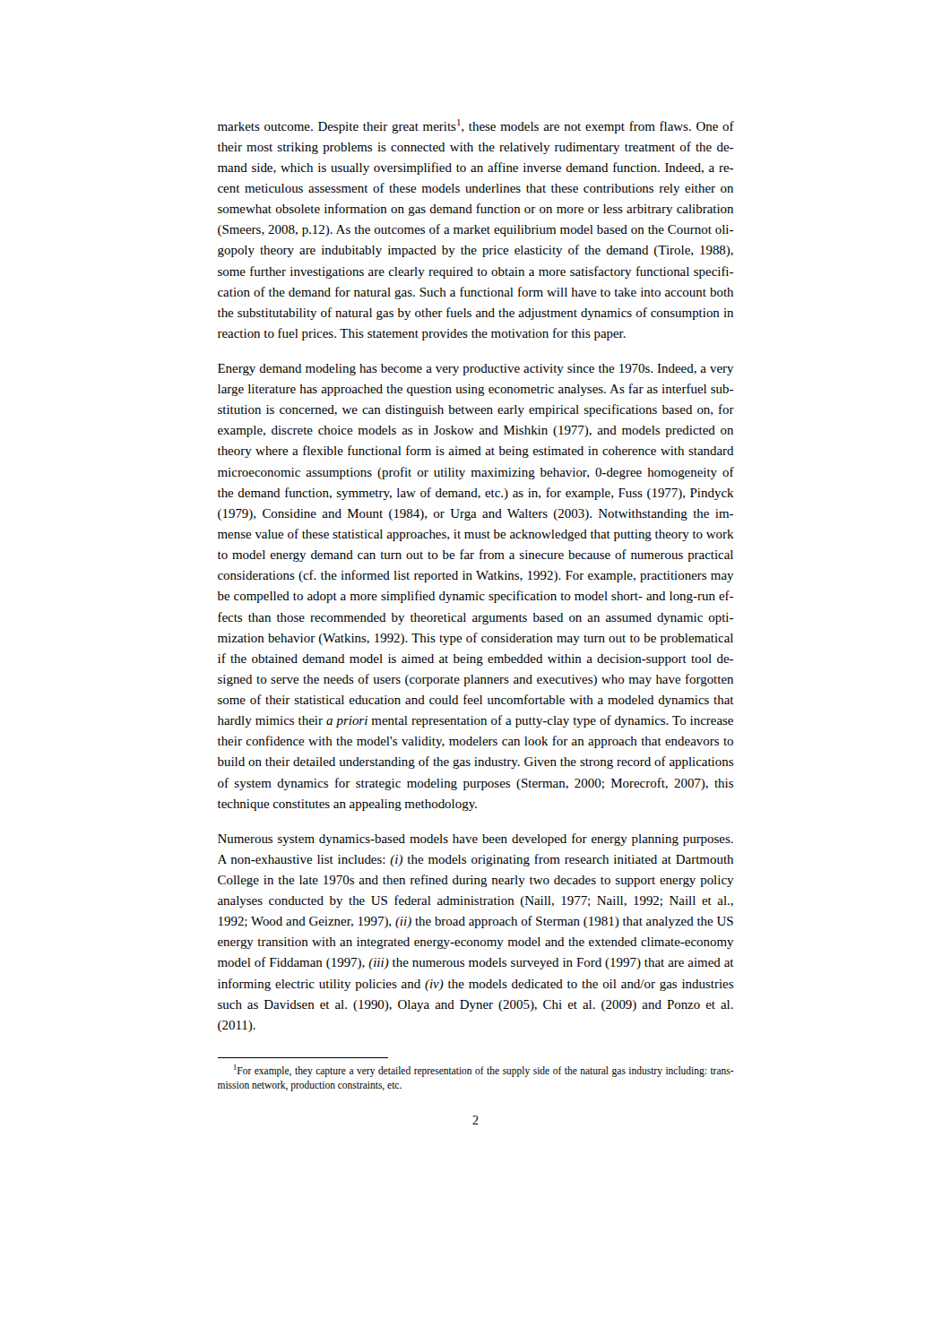markets outcome. Despite their great merits1, these models are not exempt from flaws. One of their most striking problems is connected with the relatively rudimentary treatment of the demand side, which is usually oversimplified to an affine inverse demand function. Indeed, a recent meticulous assessment of these models underlines that these contributions rely either on somewhat obsolete information on gas demand function or on more or less arbitrary calibration (Smeers, 2008, p.12). As the outcomes of a market equilibrium model based on the Cournot oligopoly theory are indubitably impacted by the price elasticity of the demand (Tirole, 1988), some further investigations are clearly required to obtain a more satisfactory functional specification of the demand for natural gas. Such a functional form will have to take into account both the substitutability of natural gas by other fuels and the adjustment dynamics of consumption in reaction to fuel prices. This statement provides the motivation for this paper.
Energy demand modeling has become a very productive activity since the 1970s. Indeed, a very large literature has approached the question using econometric analyses. As far as interfuel substitution is concerned, we can distinguish between early empirical specifications based on, for example, discrete choice models as in Joskow and Mishkin (1977), and models predicted on theory where a flexible functional form is aimed at being estimated in coherence with standard microeconomic assumptions (profit or utility maximizing behavior, 0-degree homogeneity of the demand function, symmetry, law of demand, etc.) as in, for example, Fuss (1977), Pindyck (1979), Considine and Mount (1984), or Urga and Walters (2003). Notwithstanding the immense value of these statistical approaches, it must be acknowledged that putting theory to work to model energy demand can turn out to be far from a sinecure because of numerous practical considerations (cf. the informed list reported in Watkins, 1992). For example, practitioners may be compelled to adopt a more simplified dynamic specification to model short- and long-run effects than those recommended by theoretical arguments based on an assumed dynamic optimization behavior (Watkins, 1992). This type of consideration may turn out to be problematical if the obtained demand model is aimed at being embedded within a decision-support tool designed to serve the needs of users (corporate planners and executives) who may have forgotten some of their statistical education and could feel uncomfortable with a modeled dynamics that hardly mimics their a priori mental representation of a putty-clay type of dynamics. To increase their confidence with the model's validity, modelers can look for an approach that endeavors to build on their detailed understanding of the gas industry. Given the strong record of applications of system dynamics for strategic modeling purposes (Sterman, 2000; Morecroft, 2007), this technique constitutes an appealing methodology.
Numerous system dynamics-based models have been developed for energy planning purposes. A non-exhaustive list includes: (i) the models originating from research initiated at Dartmouth College in the late 1970s and then refined during nearly two decades to support energy policy analyses conducted by the US federal administration (Naill, 1977; Naill, 1992; Naill et al., 1992; Wood and Geizner, 1997), (ii) the broad approach of Sterman (1981) that analyzed the US energy transition with an integrated energy-economy model and the extended climate-economy model of Fiddaman (1997), (iii) the numerous models surveyed in Ford (1997) that are aimed at informing electric utility policies and (iv) the models dedicated to the oil and/or gas industries such as Davidsen et al. (1990), Olaya and Dyner (2005), Chi et al. (2009) and Ponzo et al. (2011).
1For example, they capture a very detailed representation of the supply side of the natural gas industry including: transmission network, production constraints, etc.
2